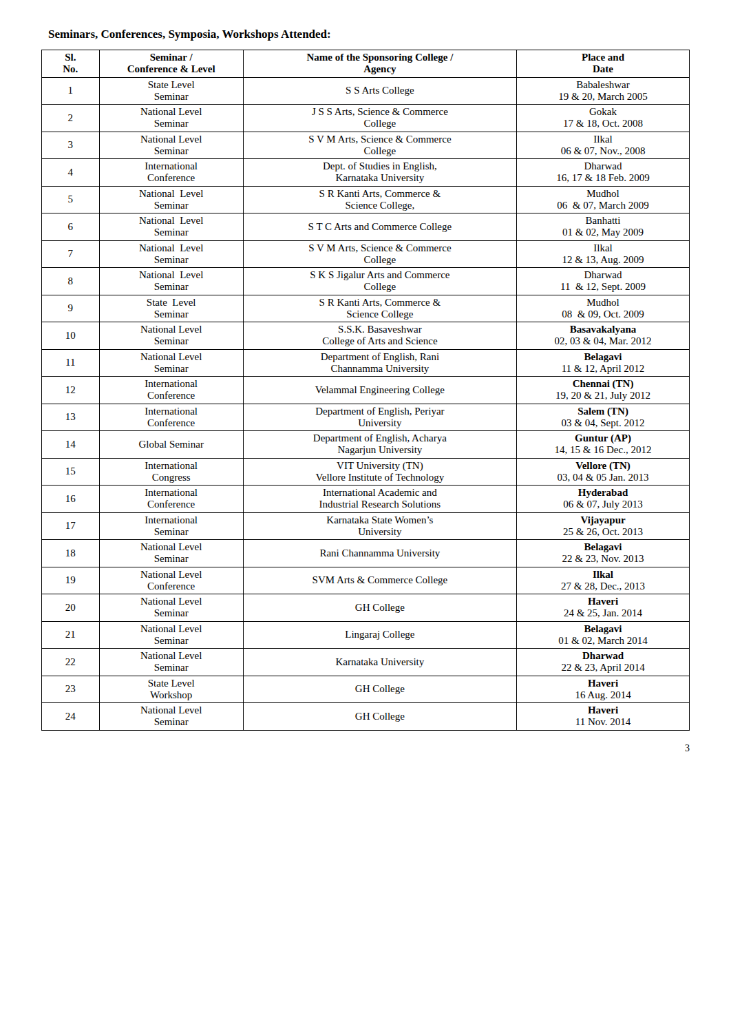Seminars, Conferences, Symposia, Workshops Attended:
| Sl. No. | Seminar / Conference & Level | Name of the Sponsoring College / Agency | Place and Date |
| --- | --- | --- | --- |
| 1 | State Level Seminar | S S Arts College | Babaleshwar 19 & 20, March 2005 |
| 2 | National Level Seminar | J S S Arts, Science & Commerce College | Gokak 17 & 18, Oct. 2008 |
| 3 | National Level Seminar | S V M Arts, Science & Commerce College | Ilkal 06 & 07, Nov., 2008 |
| 4 | International Conference | Dept. of Studies in English, Karnataka University | Dharwad 16, 17 & 18 Feb. 2009 |
| 5 | National Level Seminar | S R Kanti Arts, Commerce & Science College, | Mudhol 06 & 07, March 2009 |
| 6 | National Level Seminar | S T C Arts and Commerce College | Banhatti 01 & 02, May 2009 |
| 7 | National Level Seminar | S V M Arts, Science & Commerce College | Ilkal 12 & 13, Aug. 2009 |
| 8 | National Level Seminar | S K S Jigalur Arts and Commerce College | Dharwad 11 & 12, Sept. 2009 |
| 9 | State Level Seminar | S R Kanti Arts, Commerce & Science College | Mudhol 08 & 09, Oct. 2009 |
| 10 | National Level Seminar | S.S.K. Basaveshwar College of Arts and Science | Basavakalyana 02, 03 & 04, Mar. 2012 |
| 11 | National Level Seminar | Department of English, Rani Channamma University | Belagavi 11 & 12, April 2012 |
| 12 | International Conference | Velammal Engineering College | Chennai (TN) 19, 20 & 21, July 2012 |
| 13 | International Conference | Department of English, Periyar University | Salem (TN) 03 & 04, Sept. 2012 |
| 14 | Global Seminar | Department of English, Acharya Nagarjun University | Guntur (AP) 14, 15 & 16 Dec., 2012 |
| 15 | International Congress | VIT University (TN) Vellore Institute of Technology | Vellore (TN) 03, 04 & 05 Jan. 2013 |
| 16 | International Conference | International Academic and Industrial Research Solutions | Hyderabad 06 & 07, July 2013 |
| 17 | International Seminar | Karnataka State Women’s University | Vijayapur 25 & 26, Oct. 2013 |
| 18 | National Level Seminar | Rani Channamma University | Belagavi 22 & 23, Nov. 2013 |
| 19 | National Level Conference | SVM Arts & Commerce College | Ilkal 27 & 28, Dec., 2013 |
| 20 | National Level Seminar | GH College | Haveri 24 & 25, Jan. 2014 |
| 21 | National Level Seminar | Lingaraj College | Belagavi 01 & 02, March 2014 |
| 22 | National Level Seminar | Karnataka University | Dharwad 22 & 23, April 2014 |
| 23 | State Level Workshop | GH College | Haveri 16 Aug. 2014 |
| 24 | National Level Seminar | GH College | Haveri 11 Nov. 2014 |
3